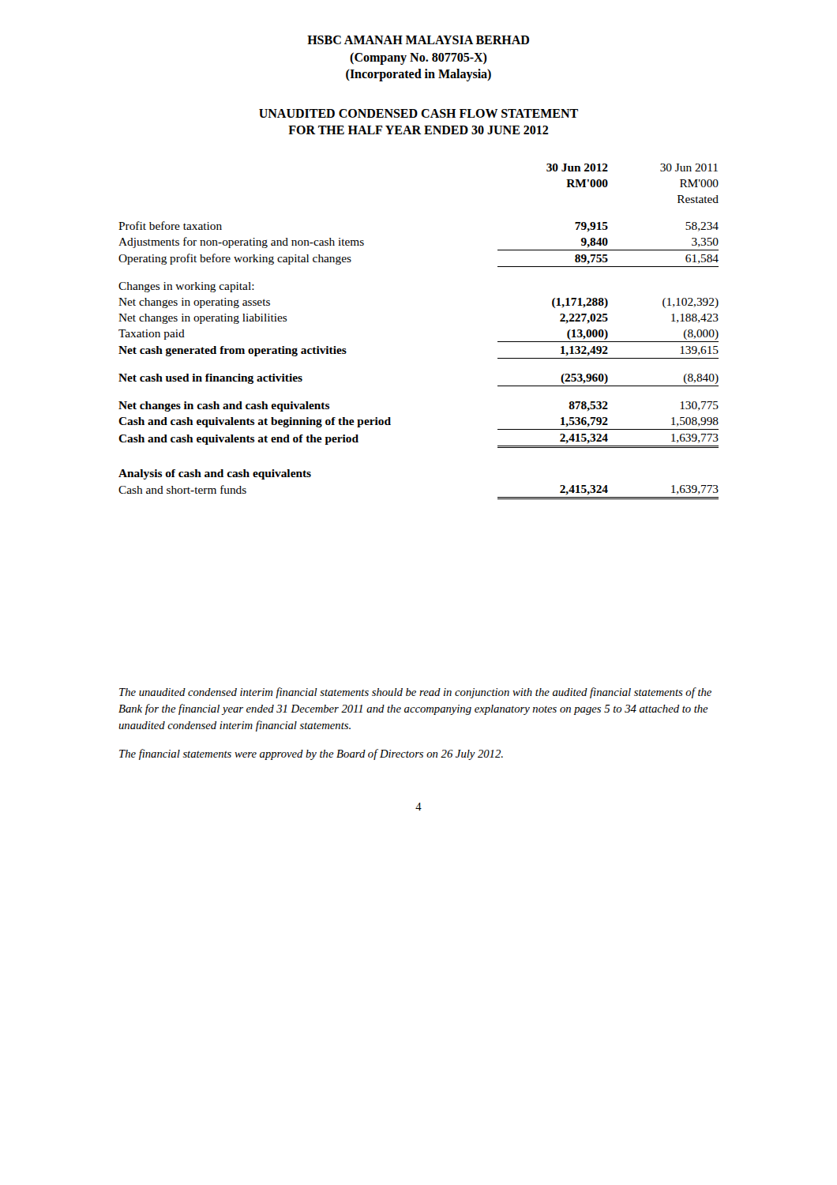HSBC AMANAH MALAYSIA BERHAD
(Company No. 807705-X)
(Incorporated in Malaysia)
UNAUDITED CONDENSED CASH FLOW STATEMENT
FOR THE HALF YEAR ENDED 30 JUNE 2012
| | 30 Jun 2012 | 30 Jun 2011 |
| | RM'000 | RM'000 |
| | | Restated |
| Profit before taxation | 79,915 | 58,234 |
| Adjustments for non-operating and non-cash items | 9,840 | 3,350 |
| Operating profit before working capital changes | 89,755 | 61,584 |
| Changes in working capital: | | |
| Net changes in operating assets | (1,171,288) | (1,102,392) |
| Net changes in operating liabilities | 2,227,025 | 1,188,423 |
| Taxation paid | (13,000) | (8,000) |
| Net cash generated from operating activities | 1,132,492 | 139,615 |
| Net cash used in financing activities | (253,960) | (8,840) |
| Net changes in cash and cash equivalents | 878,532 | 130,775 |
| Cash and cash equivalents at beginning of the period | 1,536,792 | 1,508,998 |
| Cash and cash equivalents at end of the period | 2,415,324 | 1,639,773 |
| Analysis of cash and cash equivalents | | |
| Cash and short-term funds | 2,415,324 | 1,639,773 |
The unaudited condensed interim financial statements should be read in conjunction with the audited financial statements of the Bank for the financial year ended 31 December 2011 and the accompanying explanatory notes on pages 5 to 34 attached to the unaudited condensed interim financial statements.
The financial statements were approved by the Board of Directors on 26 July 2012.
4